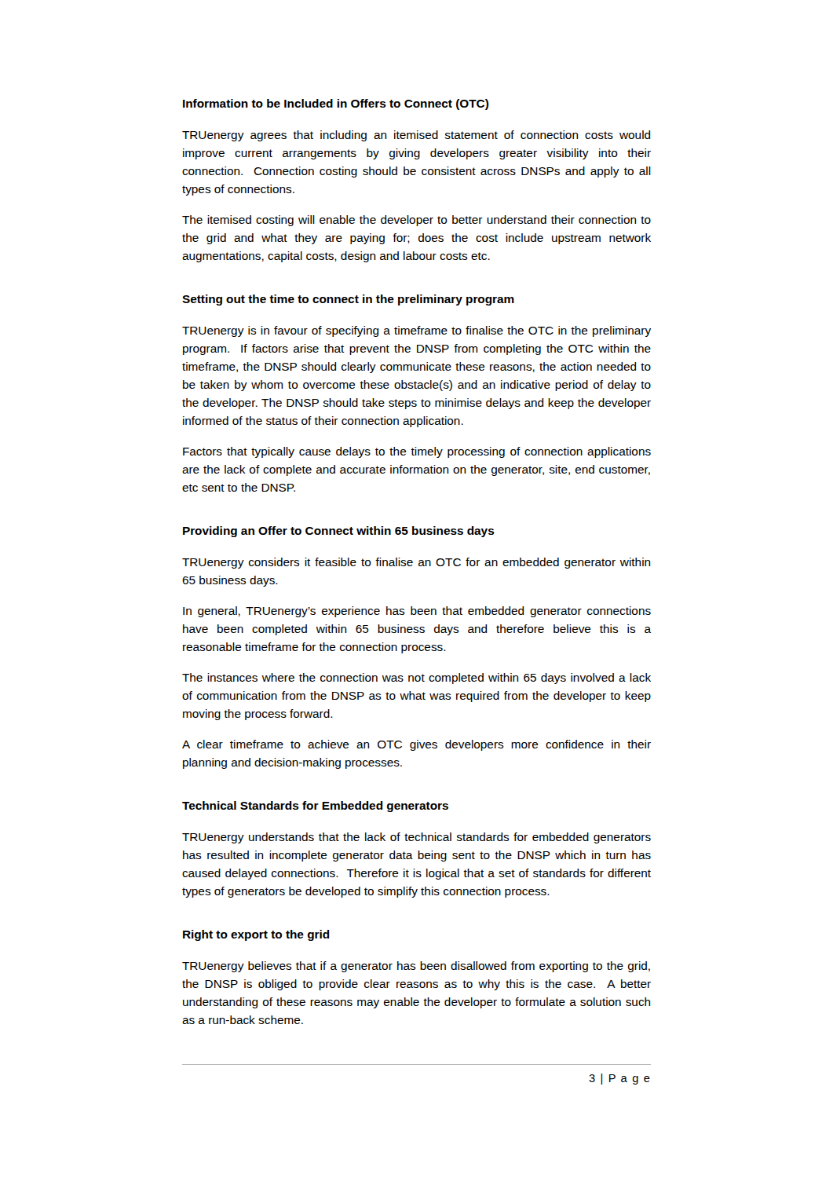Information to be Included in Offers to Connect (OTC)
TRUenergy agrees that including an itemised statement of connection costs would improve current arrangements by giving developers greater visibility into their connection. Connection costing should be consistent across DNSPs and apply to all types of connections.
The itemised costing will enable the developer to better understand their connection to the grid and what they are paying for; does the cost include upstream network augmentations, capital costs, design and labour costs etc.
Setting out the time to connect in the preliminary program
TRUenergy is in favour of specifying a timeframe to finalise the OTC in the preliminary program. If factors arise that prevent the DNSP from completing the OTC within the timeframe, the DNSP should clearly communicate these reasons, the action needed to be taken by whom to overcome these obstacle(s) and an indicative period of delay to the developer. The DNSP should take steps to minimise delays and keep the developer informed of the status of their connection application.
Factors that typically cause delays to the timely processing of connection applications are the lack of complete and accurate information on the generator, site, end customer, etc sent to the DNSP.
Providing an Offer to Connect within 65 business days
TRUenergy considers it feasible to finalise an OTC for an embedded generator within 65 business days.
In general, TRUenergy’s experience has been that embedded generator connections have been completed within 65 business days and therefore believe this is a reasonable timeframe for the connection process.
The instances where the connection was not completed within 65 days involved a lack of communication from the DNSP as to what was required from the developer to keep moving the process forward.
A clear timeframe to achieve an OTC gives developers more confidence in their planning and decision-making processes.
Technical Standards for Embedded generators
TRUenergy understands that the lack of technical standards for embedded generators has resulted in incomplete generator data being sent to the DNSP which in turn has caused delayed connections. Therefore it is logical that a set of standards for different types of generators be developed to simplify this connection process.
Right to export to the grid
TRUenergy believes that if a generator has been disallowed from exporting to the grid, the DNSP is obliged to provide clear reasons as to why this is the case. A better understanding of these reasons may enable the developer to formulate a solution such as a run-back scheme.
3 | P a g e